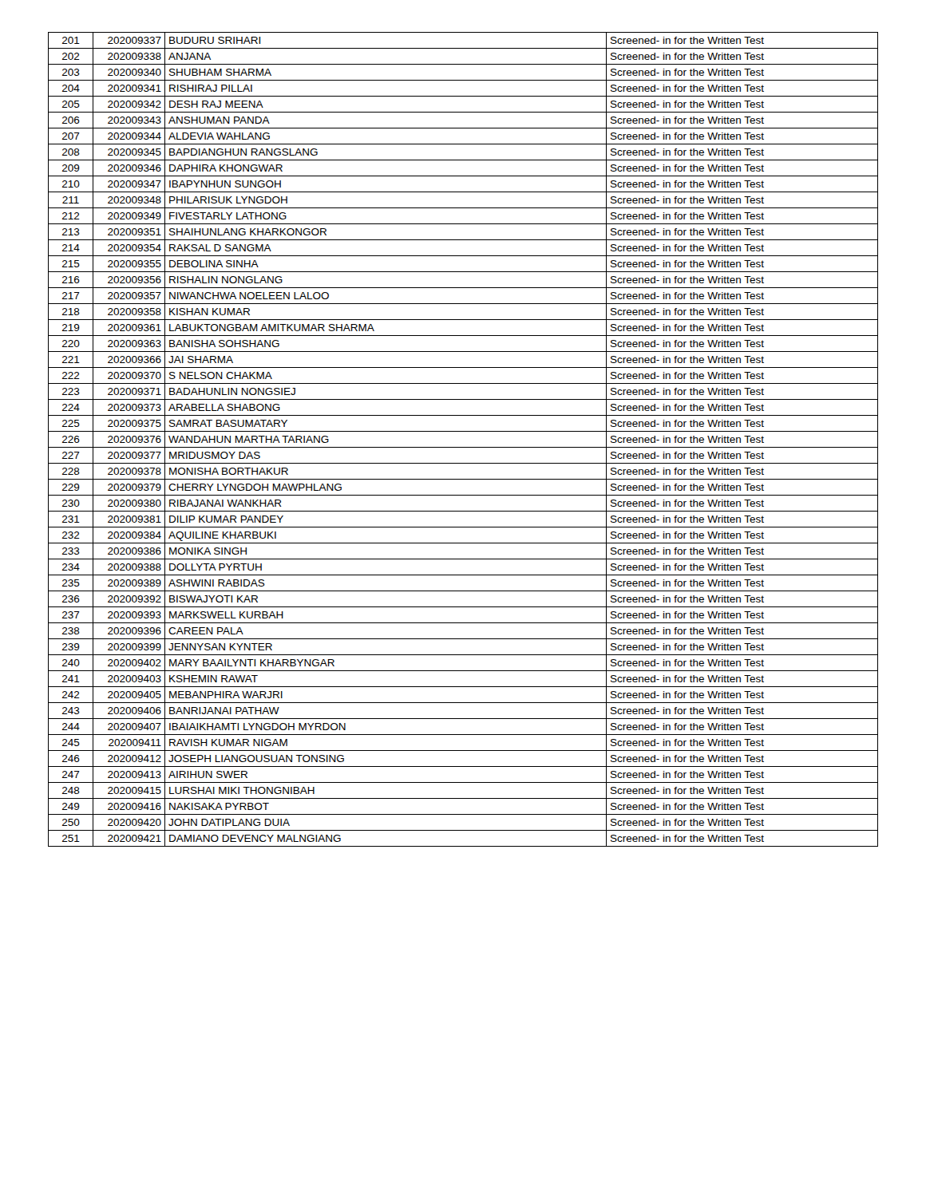| 201 | 202009337 | BUDURU SRIHARI | Screened- in for the Written Test |
| 202 | 202009338 | ANJANA | Screened- in for the Written Test |
| 203 | 202009340 | SHUBHAM SHARMA | Screened- in for the Written Test |
| 204 | 202009341 | RISHIRAJ PILLAI | Screened- in for the Written Test |
| 205 | 202009342 | DESH RAJ MEENA | Screened- in for the Written Test |
| 206 | 202009343 | ANSHUMAN PANDA | Screened- in for the Written Test |
| 207 | 202009344 | ALDEVIA WAHLANG | Screened- in for the Written Test |
| 208 | 202009345 | BAPDIANGHUN RANGSLANG | Screened- in for the Written Test |
| 209 | 202009346 | DAPHIRA KHONGWAR | Screened- in for the Written Test |
| 210 | 202009347 | IBAPYNHUN SUNGOH | Screened- in for the Written Test |
| 211 | 202009348 | PHILARISUK LYNGDOH | Screened- in for the Written Test |
| 212 | 202009349 | FIVESTARLY LATHONG | Screened- in for the Written Test |
| 213 | 202009351 | SHAIHUNLANG KHARKONGOR | Screened- in for the Written Test |
| 214 | 202009354 | RAKSAL D SANGMA | Screened- in for the Written Test |
| 215 | 202009355 | DEBOLINA SINHA | Screened- in for the Written Test |
| 216 | 202009356 | RISHALIN NONGLANG | Screened- in for the Written Test |
| 217 | 202009357 | NIWANCHWA NOELEEN LALOO | Screened- in for the Written Test |
| 218 | 202009358 | KISHAN KUMAR | Screened- in for the Written Test |
| 219 | 202009361 | LABUKTONGBAM AMITKUMAR SHARMA | Screened- in for the Written Test |
| 220 | 202009363 | BANISHA SOHSHANG | Screened- in for the Written Test |
| 221 | 202009366 | JAI SHARMA | Screened- in for the Written Test |
| 222 | 202009370 | S NELSON CHAKMA | Screened- in for the Written Test |
| 223 | 202009371 | BADAHUNLIN NONGSIEJ | Screened- in for the Written Test |
| 224 | 202009373 | ARABELLA SHABONG | Screened- in for the Written Test |
| 225 | 202009375 | SAMRAT BASUMATARY | Screened- in for the Written Test |
| 226 | 202009376 | WANDAHUN MARTHA TARIANG | Screened- in for the Written Test |
| 227 | 202009377 | MRIDUSMOY DAS | Screened- in for the Written Test |
| 228 | 202009378 | MONISHA BORTHAKUR | Screened- in for the Written Test |
| 229 | 202009379 | CHERRY LYNGDOH MAWPHLANG | Screened- in for the Written Test |
| 230 | 202009380 | RIBAJANAI WANKHAR | Screened- in for the Written Test |
| 231 | 202009381 | DILIP KUMAR PANDEY | Screened- in for the Written Test |
| 232 | 202009384 | AQUILINE KHARBUKI | Screened- in for the Written Test |
| 233 | 202009386 | MONIKA SINGH | Screened- in for the Written Test |
| 234 | 202009388 | DOLLYTA PYRTUH | Screened- in for the Written Test |
| 235 | 202009389 | ASHWINI RABIDAS | Screened- in for the Written Test |
| 236 | 202009392 | BISWAJYOTI KAR | Screened- in for the Written Test |
| 237 | 202009393 | MARKSWELL KURBAH | Screened- in for the Written Test |
| 238 | 202009396 | CAREEN PALA | Screened- in for the Written Test |
| 239 | 202009399 | JENNYSAN KYNTER | Screened- in for the Written Test |
| 240 | 202009402 | MARY BAAILYNTI KHARBYNGAR | Screened- in for the Written Test |
| 241 | 202009403 | KSHEMIN RAWAT | Screened- in for the Written Test |
| 242 | 202009405 | MEBANPHIRA WARJRI | Screened- in for the Written Test |
| 243 | 202009406 | BANRIJANAI PATHAW | Screened- in for the Written Test |
| 244 | 202009407 | IBAIAIKHAMTI LYNGDOH MYRDON | Screened- in for the Written Test |
| 245 | 202009411 | RAVISH KUMAR NIGAM | Screened- in for the Written Test |
| 246 | 202009412 | JOSEPH LIANGOUSUAN TONSING | Screened- in for the Written Test |
| 247 | 202009413 | AIRIHUN SWER | Screened- in for the Written Test |
| 248 | 202009415 | LURSHAI MIKI THONGNIBAH | Screened- in for the Written Test |
| 249 | 202009416 | NAKISAKA PYRBOT | Screened- in for the Written Test |
| 250 | 202009420 | JOHN DATIPLANG DUIA | Screened- in for the Written Test |
| 251 | 202009421 | DAMIANO DEVENCY MALNGIANG | Screened- in for the Written Test |